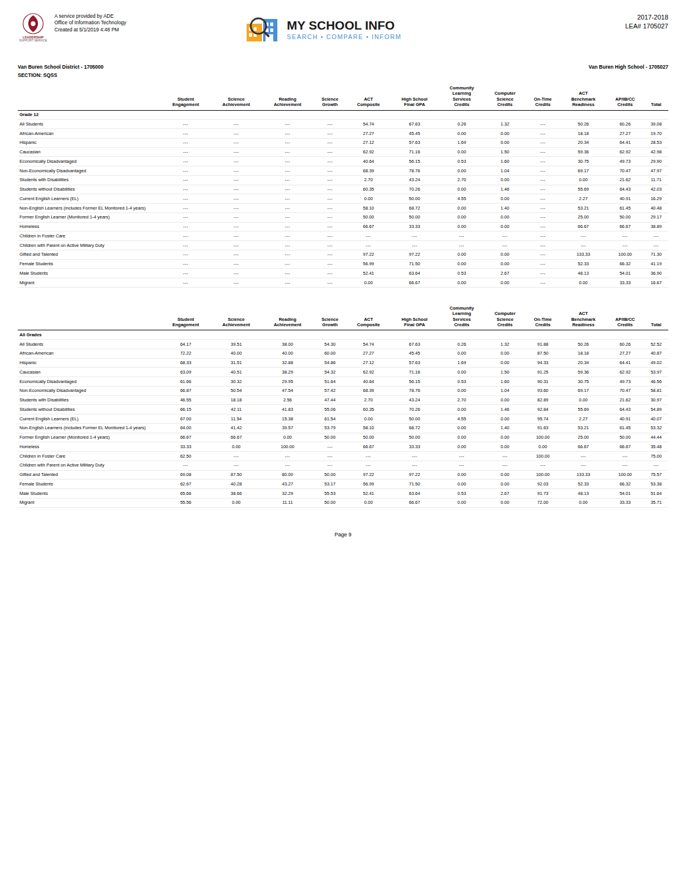LEADERSHIP SUPPORT SERVICE
A service provided by ADE
Office of Information Technology
Created at 5/1/2019 4:48 PM
MY SCHOOL INFO SEARCH • COMPARE • INFORM
2017-2018
LEA# 1705027
Van Buren School District - 1705000 Van Buren High School - 1705027
SECTION: SQSS
| | Student Engagement | Science Achievement | Reading Achievement | Science Growth | ACT Composite | High School Final GPA | Community Learning Services Credits | Computer Science Credits | On-Time Credits | ACT Benchmark Readiness | AP/IB/CC Credits | Total |
| --- | --- | --- | --- | --- | --- | --- | --- | --- | --- | --- | --- | --- |
| Grade 12 |
| All Students | --- | --- | --- | --- | 54.74 | 67.63 | 0.26 | 1.32 | --- | 50.26 | 60.26 | 39.08 |
| African-American | --- | --- | --- | --- | 27.27 | 45.45 | 0.00 | 0.00 | --- | 18.18 | 27.27 | 19.70 |
| Hispanic | --- | --- | --- | --- | 27.12 | 57.63 | 1.69 | 0.00 | --- | 20.34 | 64.41 | 28.53 |
| Caucasian | --- | --- | --- | --- | 62.92 | 71.16 | 0.00 | 1.50 | --- | 59.36 | 62.92 | 42.98 |
| Economically Disadvantaged | --- | --- | --- | --- | 40.64 | 56.15 | 0.53 | 1.60 | --- | 30.75 | 49.73 | 29.90 |
| Non-Economically Disadvantaged | --- | --- | --- | --- | 68.39 | 78.76 | 0.00 | 1.04 | --- | 69.17 | 70.47 | 47.97 |
| Students with Disabilities | --- | --- | --- | --- | 2.70 | 43.24 | 2.70 | 0.00 | --- | 0.00 | 21.62 | 11.71 |
| Students without Disabilities | --- | --- | --- | --- | 60.35 | 70.26 | 0.00 | 1.46 | --- | 55.69 | 64.43 | 42.03 |
| Current English Learners (EL) | --- | --- | --- | --- | 0.00 | 50.00 | 4.55 | 0.00 | --- | 2.27 | 40.91 | 16.29 |
| Non-English Learners (includes Former EL Monitored 1-4 years) | --- | --- | --- | --- | 58.10 | 68.72 | 0.00 | 1.40 | --- | 53.21 | 61.45 | 40.48 |
| Former English Learner (Monitored 1-4 years) | --- | --- | --- | --- | 50.00 | 50.00 | 0.00 | 0.00 | --- | 25.00 | 50.00 | 29.17 |
| Homeless | --- | --- | --- | --- | 66.67 | 33.33 | 0.00 | 0.00 | --- | 66.67 | 66.67 | 38.89 |
| Children in Foster Care | --- | --- | --- | --- | --- | --- | --- | --- | --- | --- | --- | --- |
| Children with Parent on Active Military Duty | --- | --- | --- | --- | --- | --- | --- | --- | --- | --- | --- | --- |
| Gifted and Talented | --- | --- | --- | --- | 97.22 | 97.22 | 0.00 | 0.00 | --- | 133.33 | 100.00 | 71.30 |
| Female Students | --- | --- | --- | --- | 56.99 | 71.50 | 0.00 | 0.00 | --- | 52.33 | 66.32 | 41.19 |
| Male Students | --- | --- | --- | --- | 52.41 | 63.64 | 0.53 | 2.67 | --- | 48.13 | 54.01 | 36.90 |
| Migrant | --- | --- | --- | --- | 0.00 | 66.67 | 0.00 | 0.00 | --- | 0.00 | 33.33 | 16.67 |
| | Student Engagement | Science Achievement | Reading Achievement | Science Growth | ACT Composite | High School Final GPA | Community Learning Services Credits | Computer Science Credits | On-Time Credits | ACT Benchmark Readiness | AP/IB/CC Credits | Total |
| --- | --- | --- | --- | --- | --- | --- | --- | --- | --- | --- | --- | --- |
| All Grades |
| All Students | 64.17 | 39.51 | 38.00 | 54.30 | 54.74 | 67.63 | 0.26 | 1.32 | 91.88 | 50.26 | 60.26 | 52.52 |
| African-American | 72.22 | 40.00 | 40.00 | 60.00 | 27.27 | 45.45 | 0.00 | 0.00 | 87.50 | 18.18 | 27.27 | 40.87 |
| Hispanic | 68.33 | 31.51 | 32.88 | 54.86 | 27.12 | 57.63 | 1.69 | 0.00 | 94.33 | 20.34 | 64.41 | 49.02 |
| Caucasian | 63.09 | 40.51 | 38.29 | 54.32 | 62.92 | 71.16 | 0.00 | 1.50 | 91.25 | 59.36 | 62.92 | 53.97 |
| Economically Disadvantaged | 61.66 | 30.32 | 29.95 | 51.64 | 40.64 | 56.15 | 0.53 | 1.60 | 90.31 | 30.75 | 49.73 | 46.56 |
| Non-Economically Disadvantaged | 66.87 | 50.54 | 47.54 | 57.42 | 68.39 | 78.76 | 0.00 | 1.04 | 93.60 | 69.17 | 70.47 | 58.81 |
| Students with Disabilities | 46.55 | 18.18 | 2.56 | 47.44 | 2.70 | 43.24 | 2.70 | 0.00 | 82.89 | 0.00 | 21.62 | 30.97 |
| Students without Disabilities | 66.15 | 42.11 | 41.83 | 55.06 | 60.35 | 70.26 | 0.00 | 1.46 | 92.84 | 55.69 | 64.43 | 54.89 |
| Current English Learners (EL) | 67.00 | 11.54 | 15.38 | 61.54 | 0.00 | 50.00 | 4.55 | 0.00 | 95.74 | 2.27 | 40.91 | 40.07 |
| Non-English Learners (includes Former EL Monitored 1-4 years) | 64.00 | 41.42 | 39.57 | 53.79 | 58.10 | 68.72 | 0.00 | 1.40 | 91.63 | 53.21 | 61.45 | 53.32 |
| Former English Learner (Monitored 1-4 years) | 66.67 | 66.67 | 0.00 | 50.00 | 50.00 | 50.00 | 0.00 | 0.00 | 100.00 | 25.00 | 50.00 | 44.44 |
| Homeless | 33.33 | 0.00 | 100.00 | --- | 66.67 | 33.33 | 0.00 | 0.00 | 0.00 | 66.67 | 66.67 | 35.48 |
| Children in Foster Care | 62.50 | --- | --- | --- | --- | --- | --- | --- | 100.00 | --- | --- | 75.00 |
| Children with Parent on Active Military Duty | --- | --- | --- | --- | --- | --- | --- | --- | --- | --- | --- | --- |
| Gifted and Talented | 69.08 | 87.50 | 80.00 | 50.00 | 97.22 | 97.22 | 0.00 | 0.00 | 100.00 | 133.33 | 100.00 | 75.57 |
| Female Students | 62.67 | 40.28 | 43.27 | 53.17 | 56.99 | 71.50 | 0.00 | 0.00 | 92.03 | 52.33 | 66.32 | 53.38 |
| Male Students | 65.66 | 38.66 | 32.29 | 55.53 | 52.41 | 63.64 | 0.53 | 2.67 | 91.73 | 48.13 | 54.01 | 51.64 |
| Migrant | 55.56 | 0.00 | 11.11 | 50.00 | 0.00 | 66.67 | 0.00 | 0.00 | 72.00 | 0.00 | 33.33 | 35.71 |
Page 9